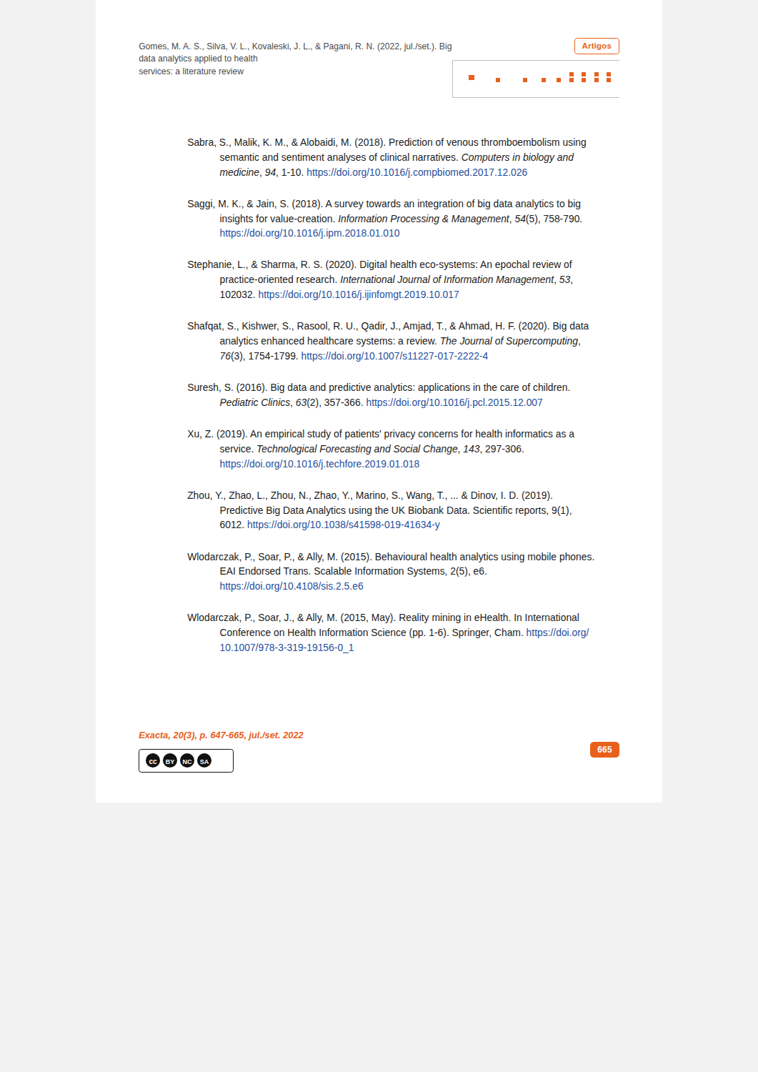Gomes, M. A. S., Silva, V. L., Kovaleski, J. L., & Pagani, R. N. (2022, jul./set.). Big data analytics applied to health services: a literature review
Artigos
Sabra, S., Malik, K. M., & Alobaidi, M. (2018). Prediction of venous thromboembolism using semantic and sentiment analyses of clinical narratives. Computers in biology and medicine, 94, 1-10. https://doi.org/10.1016/j.compbiomed.2017.12.026
Saggi, M. K., & Jain, S. (2018). A survey towards an integration of big data analytics to big insights for value-creation. Information Processing & Management, 54(5), 758-790. https://doi.org/10.1016/j.ipm.2018.01.010
Stephanie, L., & Sharma, R. S. (2020). Digital health eco-systems: An epochal review of practice-oriented research. International Journal of Information Management, 53, 102032. https://doi.org/10.1016/j.ijinfomgt.2019.10.017
Shafqat, S., Kishwer, S., Rasool, R. U., Qadir, J., Amjad, T., & Ahmad, H. F. (2020). Big data analytics enhanced healthcare systems: a review. The Journal of Supercomputing, 76(3), 1754-1799. https://doi.org/10.1007/s11227-017-2222-4
Suresh, S. (2016). Big data and predictive analytics: applications in the care of children. Pediatric Clinics, 63(2), 357-366. https://doi.org/10.1016/j.pcl.2015.12.007
Xu, Z. (2019). An empirical study of patients' privacy concerns for health informatics as a service. Technological Forecasting and Social Change, 143, 297-306. https://doi.org/10.1016/j.techfore.2019.01.018
Zhou, Y., Zhao, L., Zhou, N., Zhao, Y., Marino, S., Wang, T., ... & Dinov, I. D. (2019). Predictive Big Data Analytics using the UK Biobank Data. Scientific reports, 9(1), 6012. https://doi.org/10.1038/s41598-019-41634-y
Wlodarczak, P., Soar, P., & Ally, M. (2015). Behavioural health analytics using mobile phones. EAI Endorsed Trans. Scalable Information Systems, 2(5), e6. https://doi.org/10.4108/sis.2.5.e6
Wlodarczak, P., Soar, J., & Ally, M. (2015, May). Reality mining in eHealth. In International Conference on Health Information Science (pp. 1-6). Springer, Cham. https://doi.org/ 10.1007/978-3-319-19156-0_1
Exacta, 20(3), p. 647-665, jul./set. 2022
cc BY NC SA
665